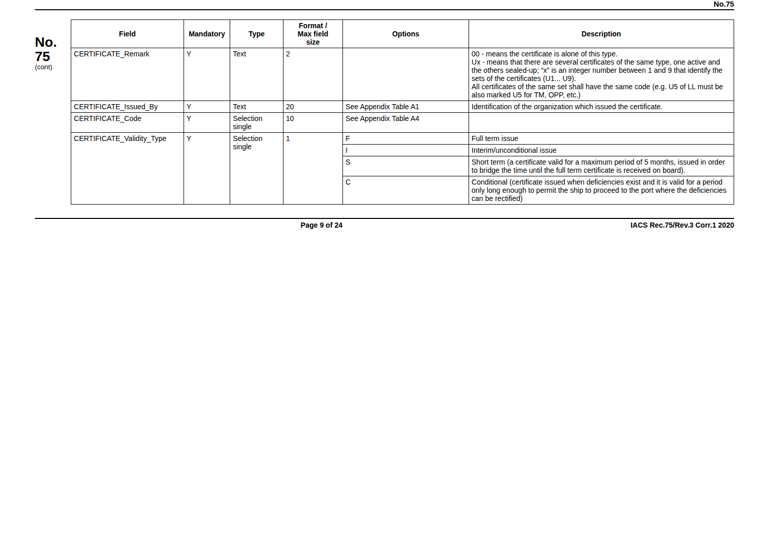No.75
No. 75 (cont)
| Field | Mandatory | Type | Format / Max field size | Options | Description |
| --- | --- | --- | --- | --- | --- |
| CERTIFICATE_Remark | Y | Text | 2 | | 00 - means the certificate is alone of this type. Ux - means that there are several certificates of the same type, one active and the others sealed-up; “x” is an integer number between 1 and 9 that identify the sets of the certificates (U1... U9). All certificates of the same set shall have the same code (e.g. U5 of LL must be also marked U5 for TM, OPP, etc.) |
| CERTIFICATE_Issued_By | Y | Text | 20 | See Appendix Table A1 | Identification of the organization which issued the certificate. |
| CERTIFICATE_Code | Y | Selection single | 10 | See Appendix Table A4 | |
| CERTIFICATE_Validity_Type | Y | Selection single | 1 | F | Full term issue |
| I | Interim/unconditional issue |
| S | Short term (a certificate valid for a maximum period of 5 months, issued in order to bridge the time until the full term certificate is received on board). |
| C | Conditional (certificate issued when deficiencies exist and it is valid for a period only long enough to permit the ship to proceed to the port where the deficiencies can be rectified) |
Page 9 of 24 IACS Rec.75/Rev.3 Corr.1 2020